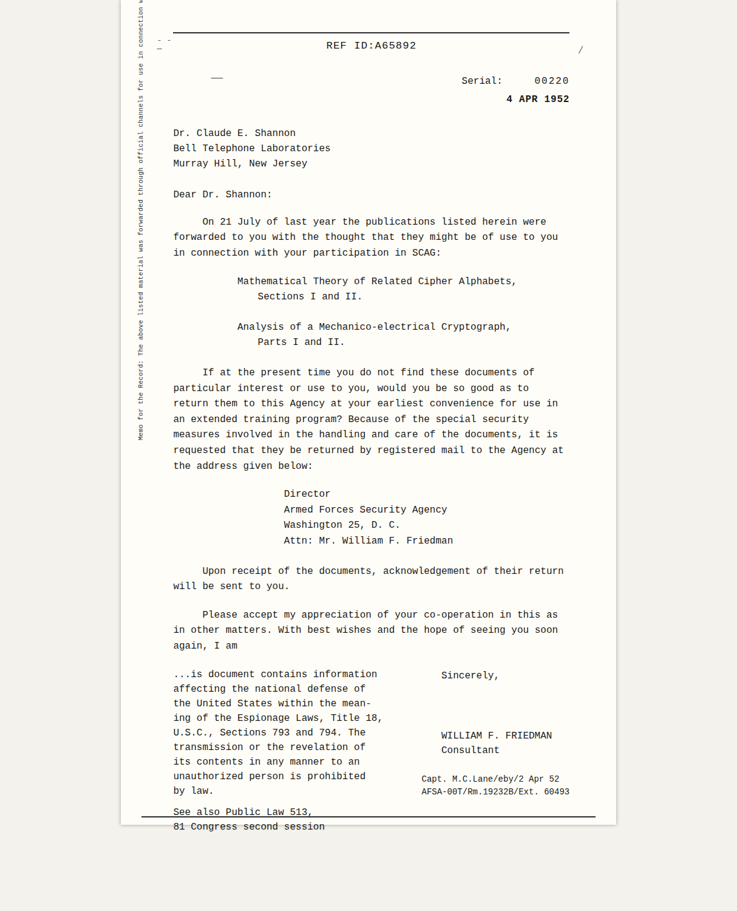REF ID:A65892
- -
—
——
∕
Serial: 00220
4 APR 1952
Dr. Claude E. Shannon
Bell Telephone Laboratories
Murray Hill, New Jersey
Dear Dr. Shannon:
On 21 July of last year the publications listed herein were forwarded to you with the thought that they might be of use to you in connection with your participation in SCAG:
Mathematical Theory of Related Cipher Alphabets,
Sections I and II.
Analysis of a Mechanico-electrical Cryptograph,
Parts I and II.
If at the present time you do not find these documents of particular interest or use to you, would you be so good as to return them to this Agency at your earliest convenience for use in an extended training program? Because of the special security measures involved in the handling and care of the documents, it is requested that they be returned by registered mail to the Agency at the address given below:
Director
Armed Forces Security Agency
Washington 25, D. C.
Attn: Mr. William F. Friedman
Upon receipt of the documents, acknowledgement of their return will be sent to you.
Please accept my appreciation of your co-operation in this as in other matters. With best wishes and the hope of seeing you soon again, I am
...is document contains information
affecting the national defense of
the United States within the mean-
ing of the Espionage Laws, Title 18,
U.S.C., Sections 793 and 794. The
transmission or the revelation of
its contents in any manner to an
unauthorized person is prohibited
by law.
See also Public Law 513,
81 Congress second session
Sincerely,
WILLIAM F. FRIEDMAN
Consultant
Memo for the Record: The above listed material was forwarded through official channels for use in connection with the Cryptocommunications Study Group. See Serial 00367, dtd 21 July 1951
Capt. M.C.Lane/eby/2 Apr 52
AFSA-00T/Rm.19232B/Ext. 60493